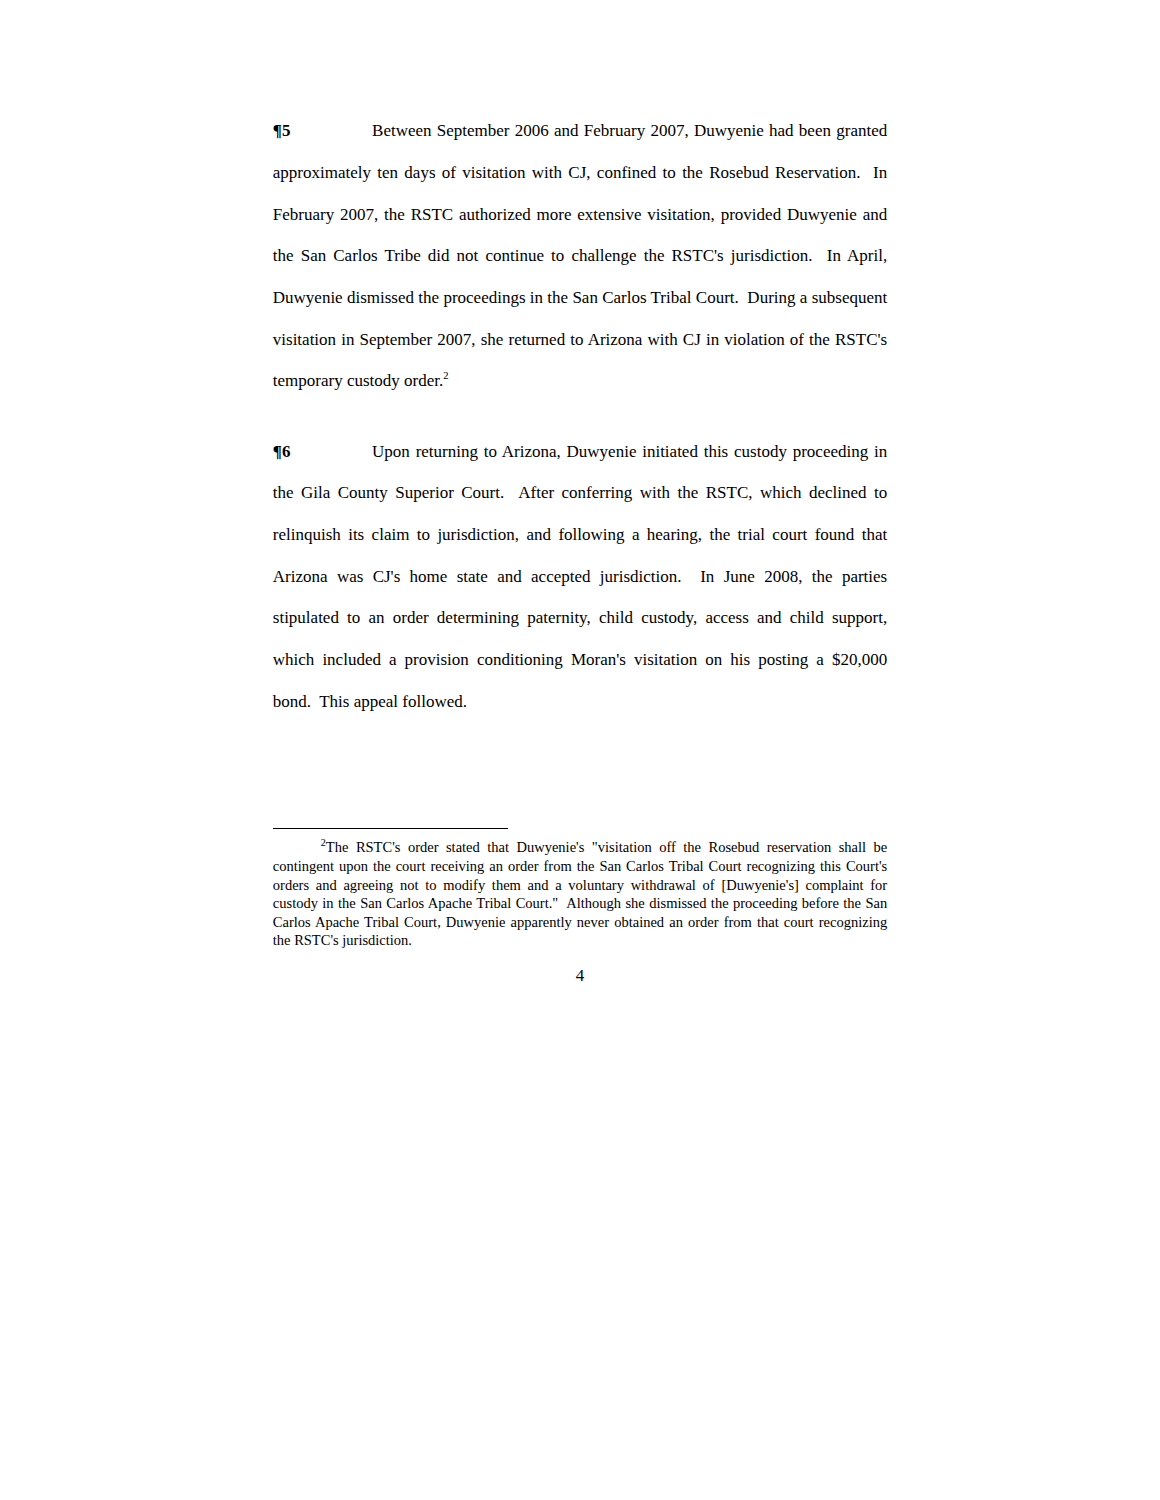¶5 Between September 2006 and February 2007, Duwyenie had been granted approximately ten days of visitation with CJ, confined to the Rosebud Reservation. In February 2007, the RSTC authorized more extensive visitation, provided Duwyenie and the San Carlos Tribe did not continue to challenge the RSTC's jurisdiction. In April, Duwyenie dismissed the proceedings in the San Carlos Tribal Court. During a subsequent visitation in September 2007, she returned to Arizona with CJ in violation of the RSTC's temporary custody order.2
¶6 Upon returning to Arizona, Duwyenie initiated this custody proceeding in the Gila County Superior Court. After conferring with the RSTC, which declined to relinquish its claim to jurisdiction, and following a hearing, the trial court found that Arizona was CJ's home state and accepted jurisdiction. In June 2008, the parties stipulated to an order determining paternity, child custody, access and child support, which included a provision conditioning Moran's visitation on his posting a $20,000 bond. This appeal followed.
2The RSTC's order stated that Duwyenie's "visitation off the Rosebud reservation shall be contingent upon the court receiving an order from the San Carlos Tribal Court recognizing this Court's orders and agreeing not to modify them and a voluntary withdrawal of [Duwyenie's] complaint for custody in the San Carlos Apache Tribal Court." Although she dismissed the proceeding before the San Carlos Apache Tribal Court, Duwyenie apparently never obtained an order from that court recognizing the RSTC's jurisdiction.
4